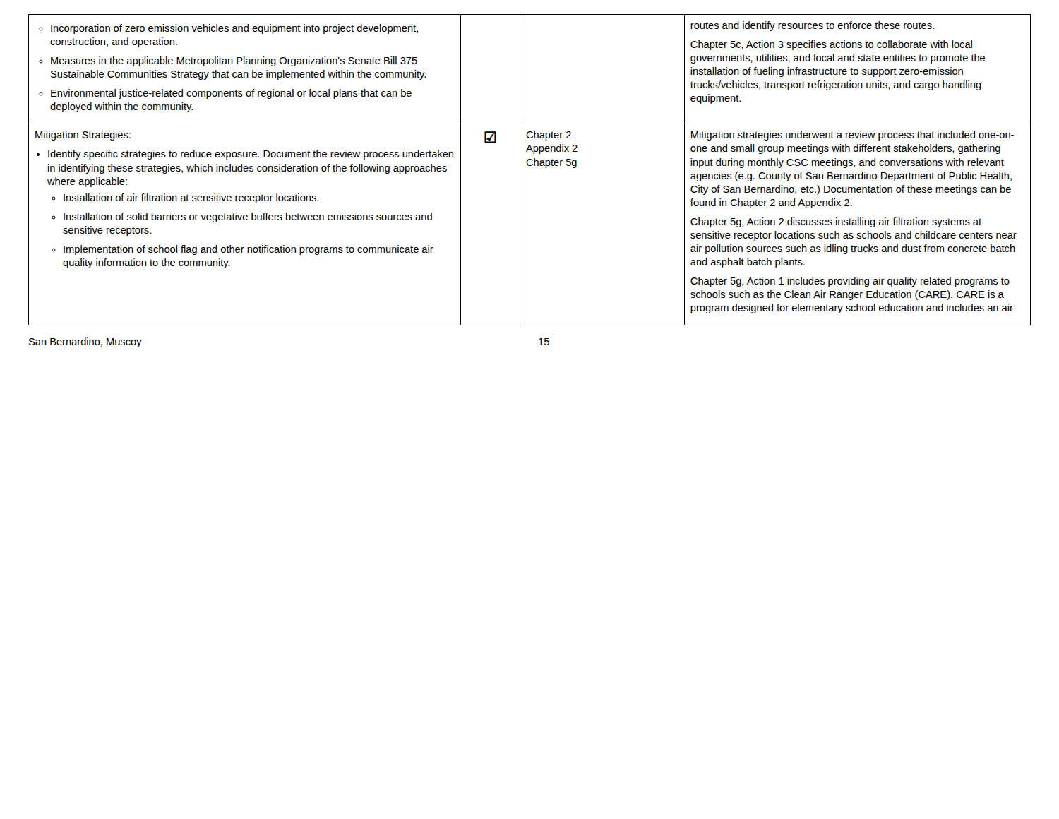| Incorporation of zero emission vehicles and equipment into project development, construction, and operation. Measures in the applicable Metropolitan Planning Organization's Senate Bill 375 Sustainable Communities Strategy that can be implemented within the community. Environmental justice-related components of regional or local plans that can be deployed within the community. | | | routes and identify resources to enforce these routes. Chapter 5c, Action 3 specifies actions to collaborate with local governments, utilities, and local and state entities to promote the installation of fueling infrastructure to support zero-emission trucks/vehicles, transport refrigeration units, and cargo handling equipment. |
| Mitigation Strategies: Identify specific strategies to reduce exposure. Document the review process undertaken in identifying these strategies, which includes consideration of the following approaches where applicable: Installation of air filtration at sensitive receptor locations. Installation of solid barriers or vegetative buffers between emissions sources and sensitive receptors. Implementation of school flag and other notification programs to communicate air quality information to the community. | ☑ | Chapter 2 Appendix 2 Chapter 5g | Mitigation strategies underwent a review process that included one-on-one and small group meetings with different stakeholders, gathering input during monthly CSC meetings, and conversations with relevant agencies (e.g. County of San Bernardino Department of Public Health, City of San Bernardino, etc.) Documentation of these meetings can be found in Chapter 2 and Appendix 2. Chapter 5g, Action 2 discusses installing air filtration systems at sensitive receptor locations such as schools and childcare centers near air pollution sources such as idling trucks and dust from concrete batch and asphalt batch plants. Chapter 5g, Action 1 includes providing air quality related programs to schools such as the Clean Air Ranger Education (CARE). CARE is a program designed for elementary school education and includes an air |
San Bernardino, Muscoy
15